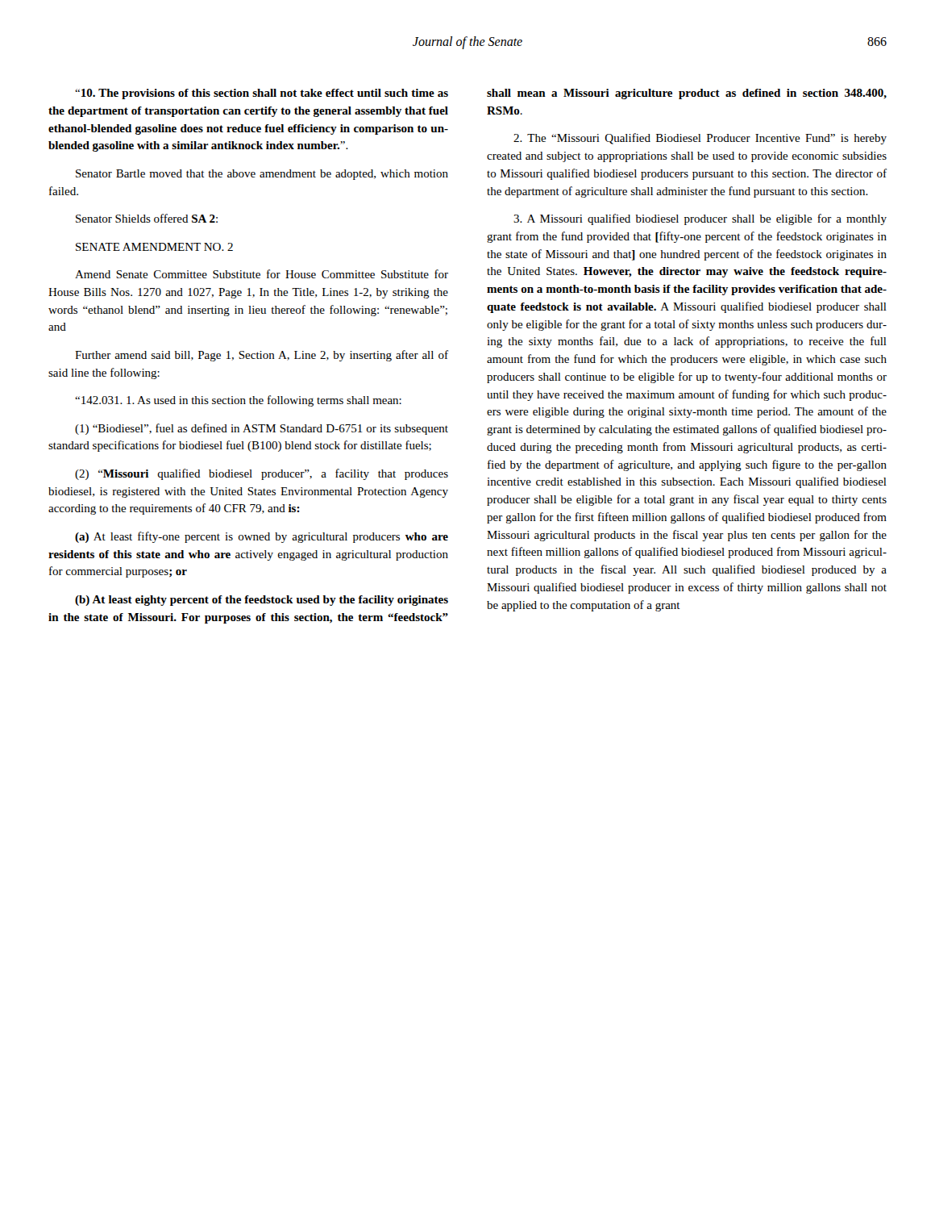Journal of the Senate 866
“10. The provisions of this section shall not take effect until such time as the department of transportation can certify to the general assembly that fuel ethanol-blended gasoline does not reduce fuel efficiency in comparison to unblended gasoline with a similar antiknock index number.”.
Senator Bartle moved that the above amendment be adopted, which motion failed.
Senator Shields offered SA 2:
SENATE AMENDMENT NO. 2
Amend Senate Committee Substitute for House Committee Substitute for House Bills Nos. 1270 and 1027, Page 1, In the Title, Lines 1-2, by striking the words “ethanol blend” and inserting in lieu thereof the following: “renewable”; and
Further amend said bill, Page 1, Section A, Line 2, by inserting after all of said line the following:
“142.031. 1. As used in this section the following terms shall mean:
(1) “Biodiesel”, fuel as defined in ASTM Standard D-6751 or its subsequent standard specifications for biodiesel fuel (B100) blend stock for distillate fuels;
(2) “Missouri qualified biodiesel producer”, a facility that produces biodiesel, is registered with the United States Environmental Protection Agency according to the requirements of 40 CFR 79, and is:
(a) At least fifty-one percent is owned by agricultural producers who are residents of this state and who are actively engaged in agricultural production for commercial purposes; or
(b) At least eighty percent of the feedstock used by the facility originates in the state of Missouri. For purposes of this section, the term “feedstock” shall mean a Missouri agriculture product as defined in section 348.400, RSMo.
2. The “Missouri Qualified Biodiesel Producer Incentive Fund” is hereby created and subject to appropriations shall be used to provide economic subsidies to Missouri qualified biodiesel producers pursuant to this section. The director of the department of agriculture shall administer the fund pursuant to this section.
3. A Missouri qualified biodiesel producer shall be eligible for a monthly grant from the fund provided that [fifty-one percent of the feedstock originates in the state of Missouri and that] one hundred percent of the feedstock originates in the United States. However, the director may waive the feedstock requirements on a month-to-month basis if the facility provides verification that adequate feedstock is not available. A Missouri qualified biodiesel producer shall only be eligible for the grant for a total of sixty months unless such producers during the sixty months fail, due to a lack of appropriations, to receive the full amount from the fund for which the producers were eligible, in which case such producers shall continue to be eligible for up to twenty-four additional months or until they have received the maximum amount of funding for which such producers were eligible during the original sixty-month time period. The amount of the grant is determined by calculating the estimated gallons of qualified biodiesel produced during the preceding month from Missouri agricultural products, as certified by the department of agriculture, and applying such figure to the per-gallon incentive credit established in this subsection. Each Missouri qualified biodiesel producer shall be eligible for a total grant in any fiscal year equal to thirty cents per gallon for the first fifteen million gallons of qualified biodiesel produced from Missouri agricultural products in the fiscal year plus ten cents per gallon for the next fifteen million gallons of qualified biodiesel produced from Missouri agricultural products in the fiscal year. All such qualified biodiesel produced by a Missouri qualified biodiesel producer in excess of thirty million gallons shall not be applied to the computation of a grant